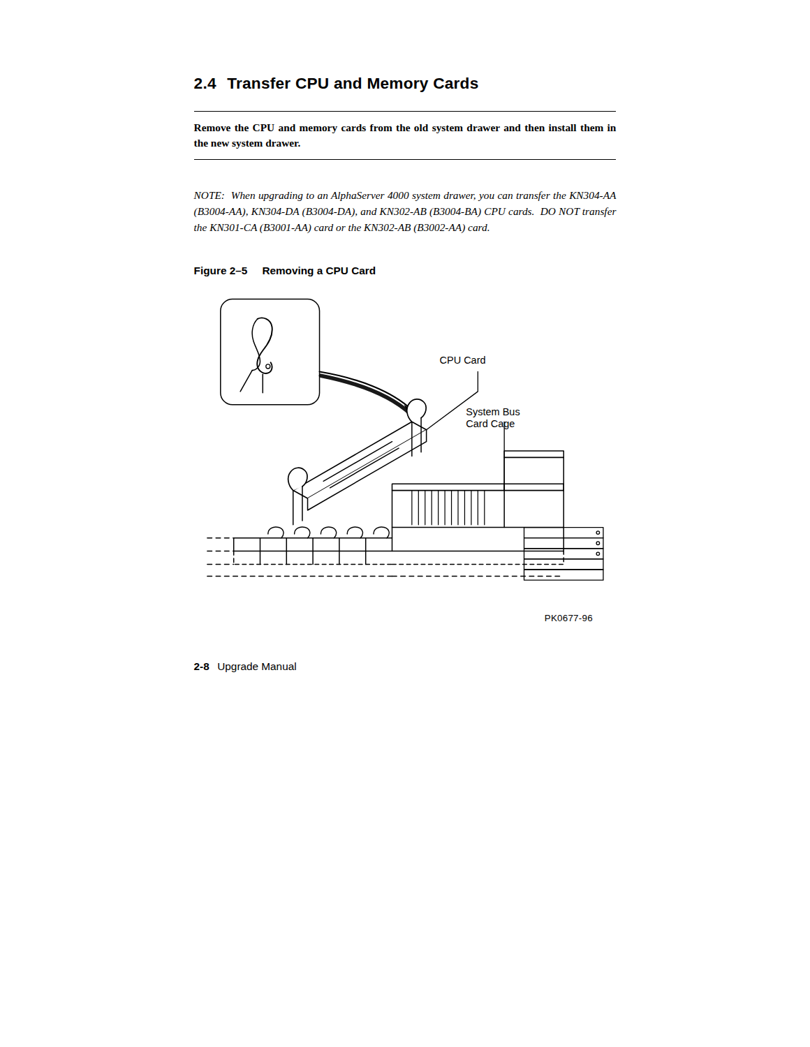2.4 Transfer CPU and Memory Cards
Remove the CPU and memory cards from the old system drawer and then install them in the new system drawer.
NOTE: When upgrading to an AlphaServer 4000 system drawer, you can transfer the KN304-AA (B3004-AA), KN304-DA (B3004-DA), and KN302-AB (B3004-BA) CPU cards. DO NOT transfer the KN301-CA (B3001-AA) card or the KN302-AB (B3002-AA) card.
Figure 2–5 Removing a CPU Card
CPU Card System Bus Card Cage
PK0677-96
2-8 Upgrade Manual